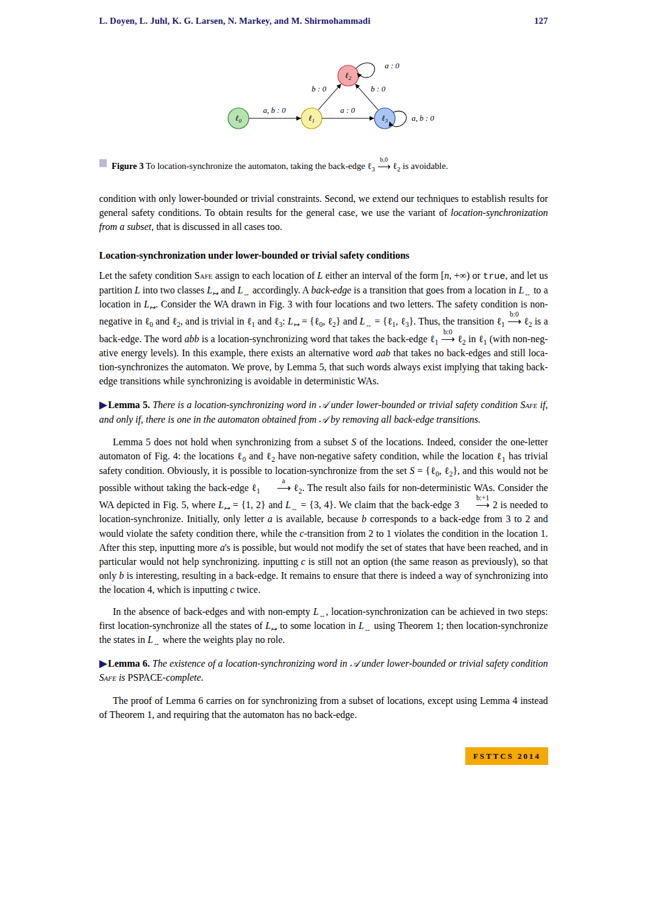L. Doyen, L. Juhl, K. G. Larsen, N. Markey, and M. Shirmohammadi 127
Automaton with locations ℓ0, ℓ1, ℓ2, ℓ3 and transitions labelled with letters and weights ℓ0 ℓ1 ℓ2 ℓ3 a, b : 0 a : 0 b : 0 b : 0 a : 0 a, b : 0
Figure 3 To location-synchronize the automaton, taking the back-edge ℓ3 b,0⟶ ℓ2 is avoidable.
condition with only lower-bounded or trivial constraints. Second, we extend our techniques to establish results for general safety conditions. To obtain results for the general case, we use the variant of location-synchronization from a subset, that is discussed in all cases too.
Location-synchronization under lower-bounded or trivial safety conditions
Let the safety condition Safe assign to each location of L either an interval of the form [n, +∞) or true, and let us partition L into two classes L↦ and L↔ accordingly. A back-edge is a transition that goes from a location in L↔ to a location in L↦. Consider the WA drawn in Fig. 3 with four locations and two letters. The safety condition is non-negative in ℓ0 and ℓ2, and is trivial in ℓ1 and ℓ3: L↦ = {ℓ0, ℓ2} and L↔ = {ℓ1, ℓ3}. Thus, the transition ℓ1 b:0⟶ ℓ2 is a back-edge. The word abb is a location-synchronizing word that takes the back-edge ℓ1 b:0⟶ ℓ2 in ℓ1 (with non-negative energy levels). In this example, there exists an alternative word aab that takes no back-edges and still location-synchronizes the automaton. We prove, by Lemma 5, that such words always exist implying that taking back-edge transitions while synchronizing is avoidable in deterministic WAs.
▶Lemma 5. There is a location-synchronizing word in 𝒜 under lower-bounded or trivial safety condition Safe if, and only if, there is one in the automaton obtained from 𝒜 by removing all back-edge transitions.
Lemma 5 does not hold when synchronizing from a subset S of the locations. Indeed, consider the one-letter automaton of Fig. 4: the locations ℓ0 and ℓ2 have non-negative safety condition, while the location ℓ1 has trivial safety condition. Obviously, it is possible to location-synchronize from the set S = {ℓ0, ℓ2}, and this would not be possible without taking the back-edge ℓ1 a⟶ ℓ2. The result also fails for non-deterministic WAs. Consider the WA depicted in Fig. 5, where L↦ = {1, 2} and L↔ = {3, 4}. We claim that the back-edge 3 b:+1⟶ 2 is needed to location-synchronize. Initially, only letter a is available, because b corresponds to a back-edge from 3 to 2 and would violate the safety condition there, while the c-transition from 2 to 1 violates the condition in the location 1. After this step, inputting more a's is possible, but would not modify the set of states that have been reached, and in particular would not help synchronizing. inputting c is still not an option (the same reason as previously), so that only b is interesting, resulting in a back-edge. It remains to ensure that there is indeed a way of synchronizing into the location 4, which is inputting c twice.
In the absence of back-edges and with non-empty L↔, location-synchronization can be achieved in two steps: first location-synchronize all the states of L↦ to some location in L↔ using Theorem 1; then location-synchronize the states in L↔ where the weights play no role.
▶Lemma 6. The existence of a location-synchronizing word in 𝒜 under lower-bounded or trivial safety condition Safe is PSPACE-complete.
The proof of Lemma 6 carries on for synchronizing from a subset of locations, except using Lemma 4 instead of Theorem 1, and requiring that the automaton has no back-edge.
FSTTCS 2014